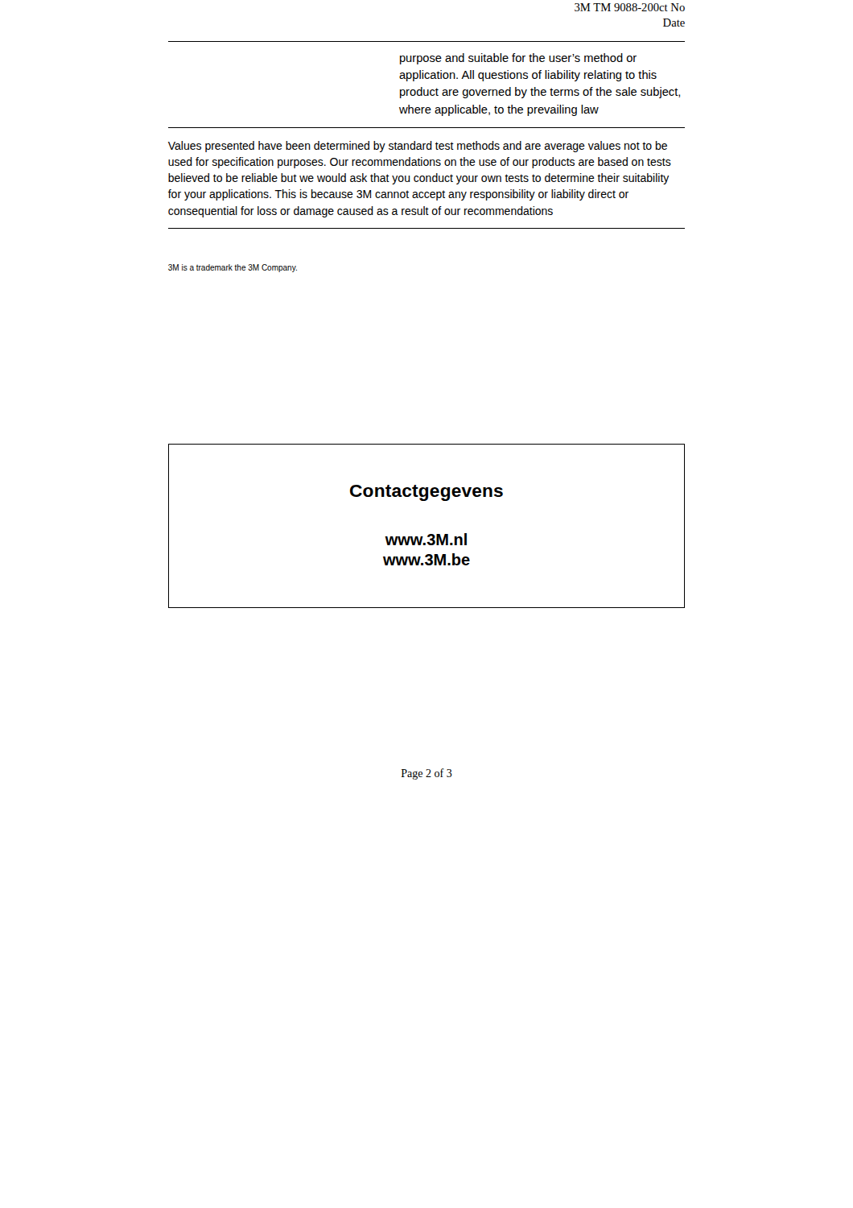3M TM 9088-200ct No
Date
purpose and suitable for the user’s method or application. All questions of liability relating to this product are governed by the terms of the sale subject, where applicable, to the prevailing law
Values presented have been determined by standard test methods and are average values not to be used for specification purposes. Our recommendations on the use of our products are based on tests believed to be reliable but we would ask that you conduct your own tests to determine their suitability for your applications. This is because 3M cannot accept any responsibility or liability direct or consequential for loss or damage caused as a result of our recommendations
3M is a trademark the 3M Company.
Contactgegevens
www.3M.nl
www.3M.be
Page 2 of 3